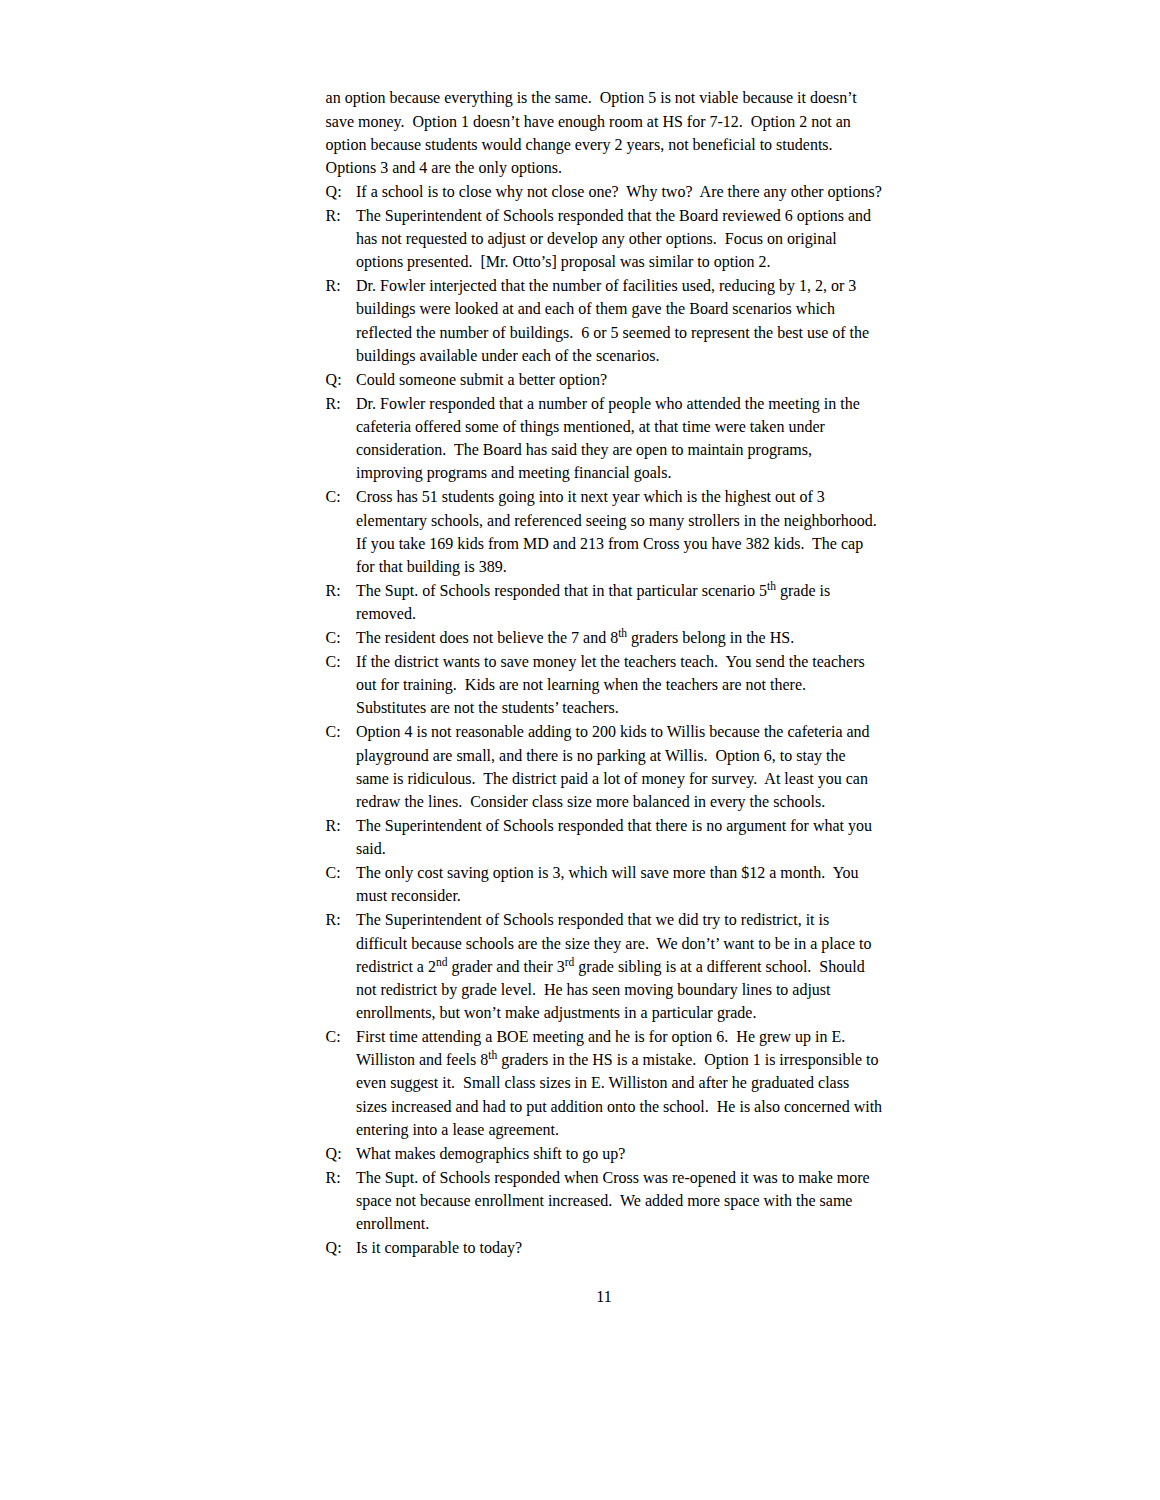an option because everything is the same. Option 5 is not viable because it doesn’t save money. Option 1 doesn’t have enough room at HS for 7-12. Option 2 not an option because students would change every 2 years, not beneficial to students. Options 3 and 4 are the only options.
Q: If a school is to close why not close one? Why two? Are there any other options?
R: The Superintendent of Schools responded that the Board reviewed 6 options and has not requested to adjust or develop any other options. Focus on original options presented. [Mr. Otto’s] proposal was similar to option 2.
R: Dr. Fowler interjected that the number of facilities used, reducing by 1, 2, or 3 buildings were looked at and each of them gave the Board scenarios which reflected the number of buildings. 6 or 5 seemed to represent the best use of the buildings available under each of the scenarios.
Q: Could someone submit a better option?
R: Dr. Fowler responded that a number of people who attended the meeting in the cafeteria offered some of things mentioned, at that time were taken under consideration. The Board has said they are open to maintain programs, improving programs and meeting financial goals.
C: Cross has 51 students going into it next year which is the highest out of 3 elementary schools, and referenced seeing so many strollers in the neighborhood. If you take 169 kids from MD and 213 from Cross you have 382 kids. The cap for that building is 389.
R: The Supt. of Schools responded that in that particular scenario 5th grade is removed.
C: The resident does not believe the 7 and 8th graders belong in the HS.
C: If the district wants to save money let the teachers teach. You send the teachers out for training. Kids are not learning when the teachers are not there. Substitutes are not the students’ teachers.
C: Option 4 is not reasonable adding to 200 kids to Willis because the cafeteria and playground are small, and there is no parking at Willis. Option 6, to stay the same is ridiculous. The district paid a lot of money for survey. At least you can redraw the lines. Consider class size more balanced in every the schools.
R: The Superintendent of Schools responded that there is no argument for what you said.
C: The only cost saving option is 3, which will save more than $12 a month. You must reconsider.
R: The Superintendent of Schools responded that we did try to redistrict, it is difficult because schools are the size they are. We don’t’ want to be in a place to redistrict a 2nd grader and their 3rd grade sibling is at a different school. Should not redistrict by grade level. He has seen moving boundary lines to adjust enrollments, but won’t make adjustments in a particular grade.
C: First time attending a BOE meeting and he is for option 6. He grew up in E. Williston and feels 8th graders in the HS is a mistake. Option 1 is irresponsible to even suggest it. Small class sizes in E. Williston and after he graduated class sizes increased and had to put addition onto the school. He is also concerned with entering into a lease agreement.
Q: What makes demographics shift to go up?
R: The Supt. of Schools responded when Cross was re-opened it was to make more space not because enrollment increased. We added more space with the same enrollment.
Q: Is it comparable to today?
11